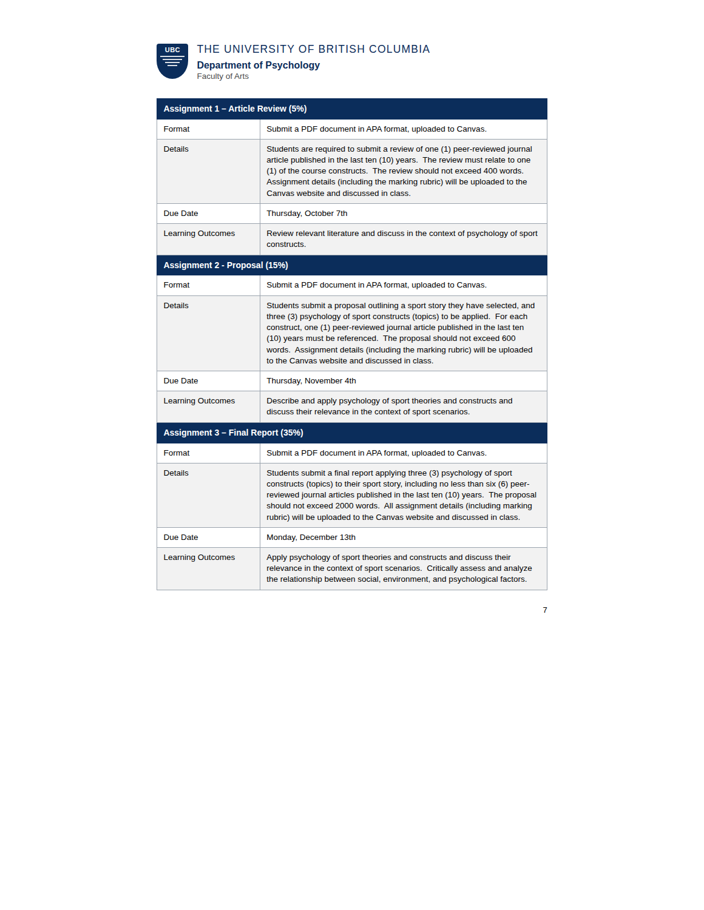UBC
THE UNIVERSITY OF BRITISH COLUMBIA
Department of Psychology
Faculty of Arts
| Assignment 1 – Article Review (5%) |
| --- |
| Format | Submit a PDF document in APA format, uploaded to Canvas. |
| Details | Students are required to submit a review of one (1) peer-reviewed journal article published in the last ten (10) years. The review must relate to one (1) of the course constructs. The review should not exceed 400 words. Assignment details (including the marking rubric) will be uploaded to the Canvas website and discussed in class. |
| Due Date | Thursday, October 7th |
| Learning Outcomes | Review relevant literature and discuss in the context of psychology of sport constructs. |
| Assignment 2 - Proposal (15%) |
| Format | Submit a PDF document in APA format, uploaded to Canvas. |
| Details | Students submit a proposal outlining a sport story they have selected, and three (3) psychology of sport constructs (topics) to be applied. For each construct, one (1) peer-reviewed journal article published in the last ten (10) years must be referenced. The proposal should not exceed 600 words. Assignment details (including the marking rubric) will be uploaded to the Canvas website and discussed in class. |
| Due Date | Thursday, November 4th |
| Learning Outcomes | Describe and apply psychology of sport theories and constructs and discuss their relevance in the context of sport scenarios. |
| Assignment 3 – Final Report (35%) |
| Format | Submit a PDF document in APA format, uploaded to Canvas. |
| Details | Students submit a final report applying three (3) psychology of sport constructs (topics) to their sport story, including no less than six (6) peer-reviewed journal articles published in the last ten (10) years. The proposal should not exceed 2000 words. All assignment details (including marking rubric) will be uploaded to the Canvas website and discussed in class. |
| Due Date | Monday, December 13th |
| Learning Outcomes | Apply psychology of sport theories and constructs and discuss their relevance in the context of sport scenarios. Critically assess and analyze the relationship between social, environment, and psychological factors. |
7